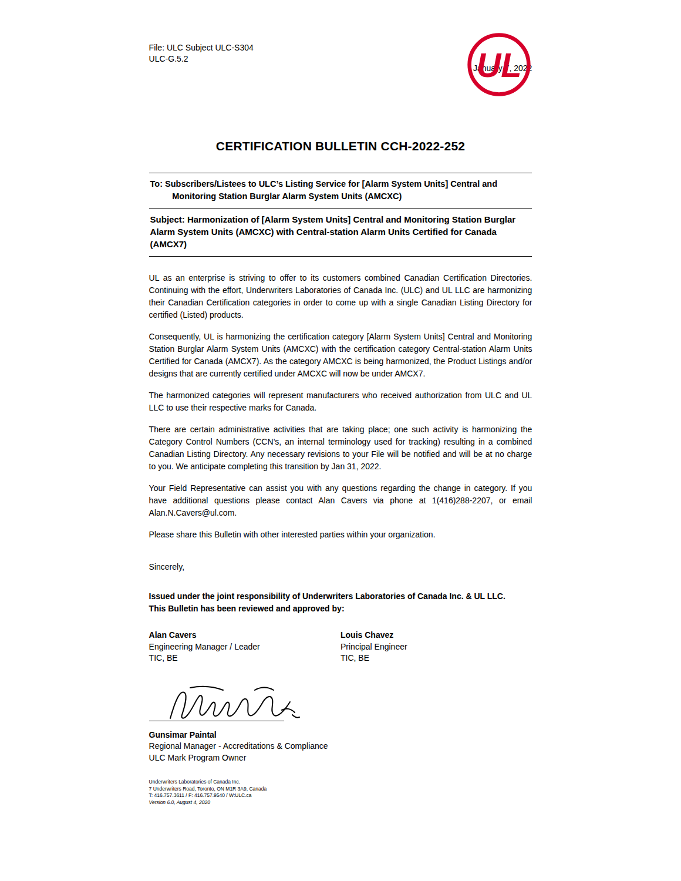File: ULC Subject ULC-S304
ULC-G.5.2
January 7, 2022
UL
CERTIFICATION BULLETIN CCH-2022-252
To: Subscribers/Listees to ULC’s Listing Service for [Alarm System Units] Central and Monitoring Station Burglar Alarm System Units (AMCXC)
Subject: Harmonization of [Alarm System Units] Central and Monitoring Station Burglar Alarm System Units (AMCXC) with Central-station Alarm Units Certified for Canada (AMCX7)
UL as an enterprise is striving to offer to its customers combined Canadian Certification Directories. Continuing with the effort, Underwriters Laboratories of Canada Inc. (ULC) and UL LLC are harmonizing their Canadian Certification categories in order to come up with a single Canadian Listing Directory for certified (Listed) products.
Consequently, UL is harmonizing the certification category [Alarm System Units] Central and Monitoring Station Burglar Alarm System Units (AMCXC) with the certification category Central-station Alarm Units Certified for Canada (AMCX7). As the category AMCXC is being harmonized, the Product Listings and/or designs that are currently certified under AMCXC will now be under AMCX7.
The harmonized categories will represent manufacturers who received authorization from ULC and UL LLC to use their respective marks for Canada.
There are certain administrative activities that are taking place; one such activity is harmonizing the Category Control Numbers (CCN’s, an internal terminology used for tracking) resulting in a combined Canadian Listing Directory. Any necessary revisions to your File will be notified and will be at no charge to you. We anticipate completing this transition by Jan 31, 2022.
Your Field Representative can assist you with any questions regarding the change in category. If you have additional questions please contact Alan Cavers via phone at 1(416)288-2207, or email Alan.N.Cavers@ul.com.
Please share this Bulletin with other interested parties within your organization.
Sincerely,
Issued under the joint responsibility of Underwriters Laboratories of Canada Inc. & UL LLC.
This Bulletin has been reviewed and approved by:
| Alan Cavers Engineering Manager / Leader TIC, BE | Louis Chavez Principal Engineer TIC, BE |
Gunsimar Paintal
Regional Manager - Accreditations & Compliance
ULC Mark Program Owner
Underwriters Laboratories of Canada Inc.
7 Underwriters Road, Toronto, ON M1R 3A9, Canada
T: 416.757.3611 / F: 416.757.9540 / W:ULC.ca
Version 6.0, August 4, 2020